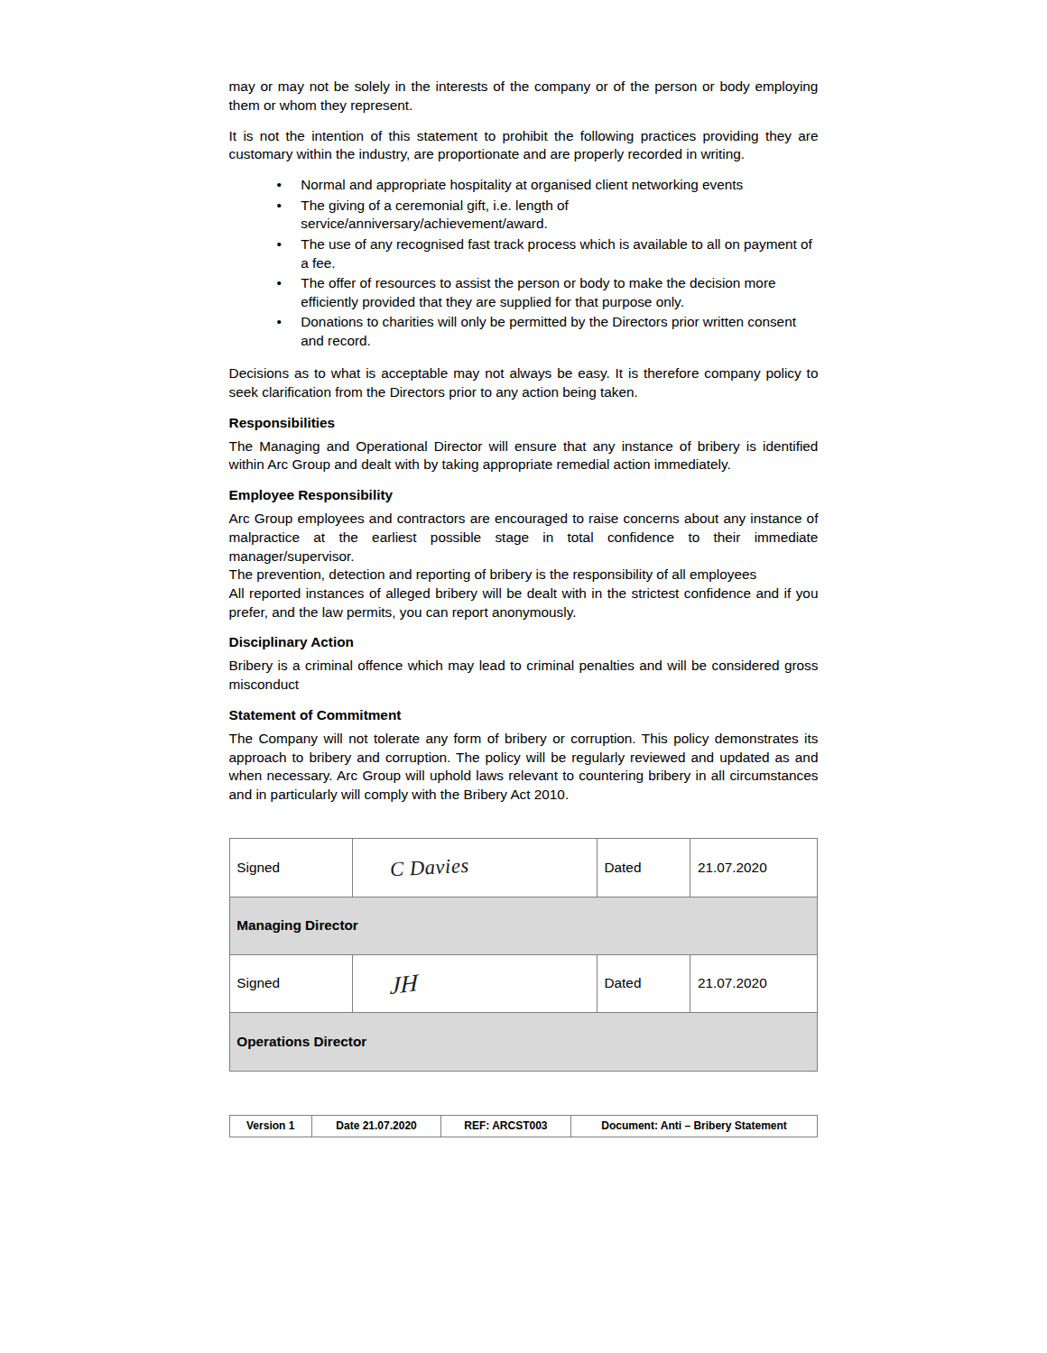may or may not be solely in the interests of the company or of the person or body employing them or whom they represent.
It is not the intention of this statement to prohibit the following practices providing they are customary within the industry, are proportionate and are properly recorded in writing.
Normal and appropriate hospitality at organised client networking events
The giving of a ceremonial gift, i.e. length of service/anniversary/achievement/award.
The use of any recognised fast track process which is available to all on payment of a fee.
The offer of resources to assist the person or body to make the decision more efficiently provided that they are supplied for that purpose only.
Donations to charities will only be permitted by the Directors prior written consent and record.
Decisions as to what is acceptable may not always be easy. It is therefore company policy to seek clarification from the Directors prior to any action being taken.
Responsibilities
The Managing and Operational Director will ensure that any instance of bribery is identified within Arc Group and dealt with by taking appropriate remedial action immediately.
Employee Responsibility
Arc Group employees and contractors are encouraged to raise concerns about any instance of malpractice at the earliest possible stage in total confidence to their immediate manager/supervisor.
The prevention, detection and reporting of bribery is the responsibility of all employees
All reported instances of alleged bribery will be dealt with in the strictest confidence and if you prefer, and the law permits, you can report anonymously.
Disciplinary Action
Bribery is a criminal offence which may lead to criminal penalties and will be considered gross misconduct
Statement of Commitment
The Company will not tolerate any form of bribery or corruption. This policy demonstrates its approach to bribery and corruption. The policy will be regularly reviewed and updated as and when necessary. Arc Group will uphold laws relevant to countering bribery in all circumstances and in particularly will comply with the Bribery Act 2010.
| Signed | C Davies | Dated | 21.07.2020 |
| Managing Director |
| Signed | JH | Dated | 21.07.2020 |
| Operations Director |
| Version 1 | Date 21.07.2020 | REF: ARCST003 | Document: Anti – Bribery Statement |